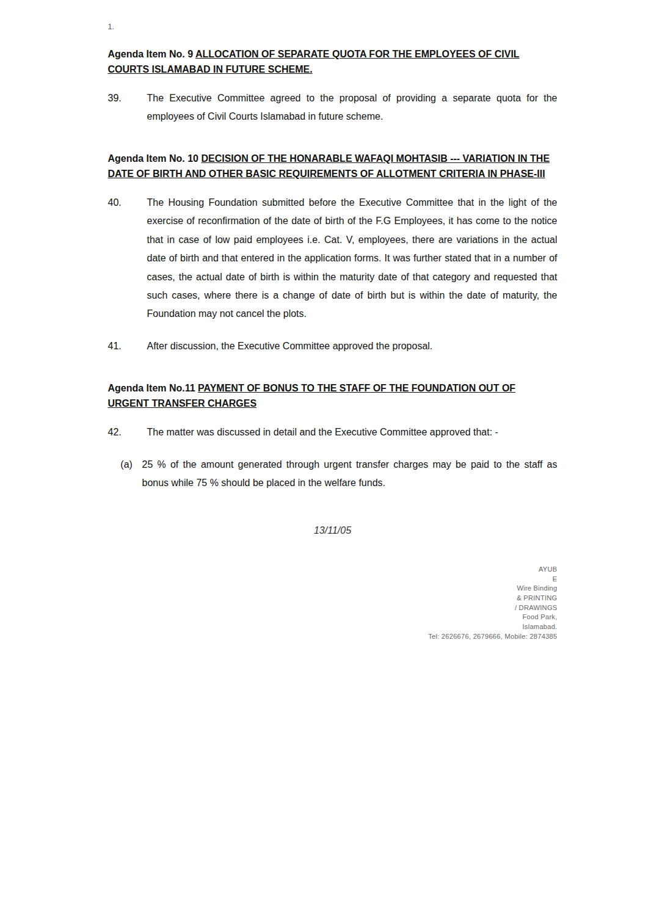1.
Agenda Item No. 9 ALLOCATION OF SEPARATE QUOTA FOR THE EMPLOYEES OF CIVIL COURTS ISLAMABAD IN FUTURE SCHEME.
39.
The Executive Committee agreed to the proposal of providing a separate quota for the employees of Civil Courts Islamabad in future scheme.
Agenda Item No. 10 DECISION OF THE HONARABLE WAFAQI MOHTASIB --- VARIATION IN THE DATE OF BIRTH AND OTHER BASIC REQUIREMENTS OF ALLOTMENT CRITERIA IN PHASE-III
40.
The Housing Foundation submitted before the Executive Committee that in the light of the exercise of reconfirmation of the date of birth of the F.G Employees, it has come to the notice that in case of low paid employees i.e. Cat. V, employees, there are variations in the actual date of birth and that entered in the application forms. It was further stated that in a number of cases, the actual date of birth is within the maturity date of that category and requested that such cases, where there is a change of date of birth but is within the date of maturity, the Foundation may not cancel the plots.
41.
After discussion, the Executive Committee approved the proposal.
Agenda Item No.11 PAYMENT OF BONUS TO THE STAFF OF THE FOUNDATION OUT OF URGENT TRANSFER CHARGES
42.
The matter was discussed in detail and the Executive Committee approved that: -
(a) 25 % of the amount generated through urgent transfer charges may be paid to the staff as bonus while 75 % should be placed in the welfare funds.
13/11/05
AYUB
E
Wire Binding
& PRINTING
/ DRAWINGS
Food Park,
Islamabad.
Tel: 2626676, 2679666, Mobile: 2874385